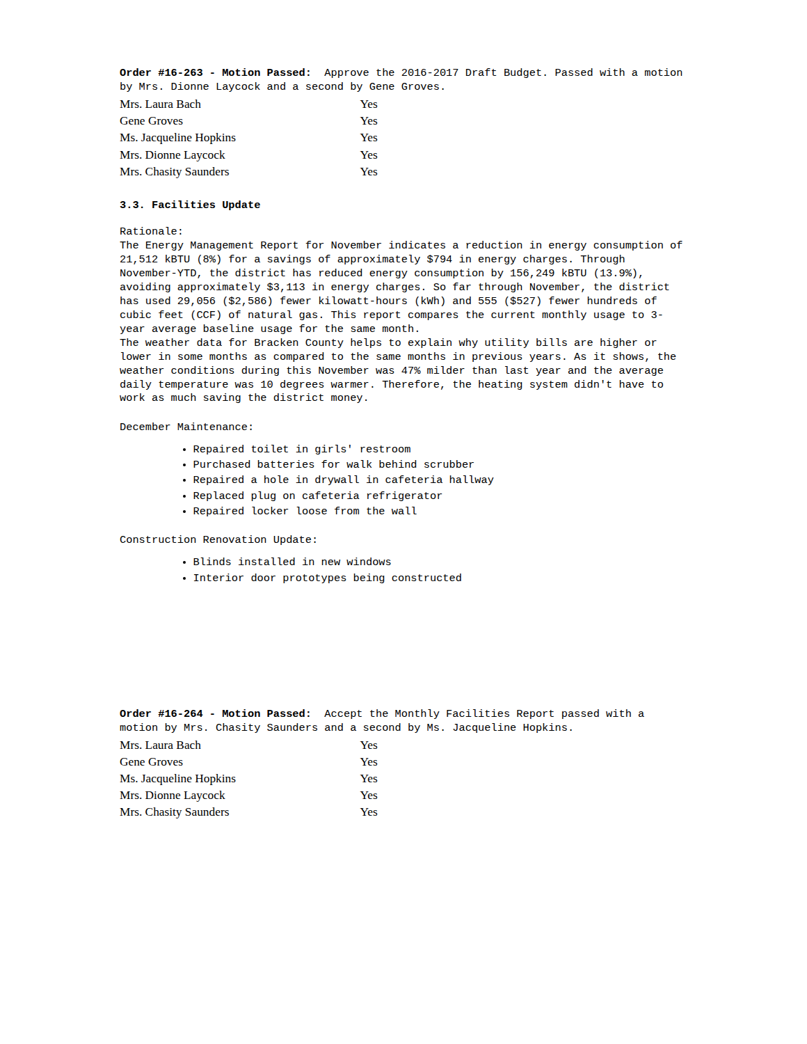Order #16-263 - Motion Passed: Approve the 2016-2017 Draft Budget. Passed with a motion by Mrs. Dionne Laycock and a second by Gene Groves.
| Mrs. Laura Bach | Yes |
| Gene Groves | Yes |
| Ms. Jacqueline Hopkins | Yes |
| Mrs. Dionne Laycock | Yes |
| Mrs. Chasity Saunders | Yes |
3.3. Facilities Update
Rationale:
The Energy Management Report for November indicates a reduction in energy consumption of 21,512 kBTU (8%) for a savings of approximately $794 in energy charges. Through November-YTD, the district has reduced energy consumption by 156,249 kBTU (13.9%), avoiding approximately $3,113 in energy charges. So far through November, the district has used 29,056 ($2,586) fewer kilowatt-hours (kWh) and 555 ($527) fewer hundreds of cubic feet (CCF) of natural gas. This report compares the current monthly usage to 3-year average baseline usage for the same month.
The weather data for Bracken County helps to explain why utility bills are higher or lower in some months as compared to the same months in previous years. As it shows, the weather conditions during this November was 47% milder than last year and the average daily temperature was 10 degrees warmer. Therefore, the heating system didn't have to work as much saving the district money.
December Maintenance:
Repaired toilet in girls' restroom
Purchased batteries for walk behind scrubber
Repaired a hole in drywall in cafeteria hallway
Replaced plug on cafeteria refrigerator
Repaired locker loose from the wall
Construction Renovation Update:
Blinds installed in new windows
Interior door prototypes being constructed
Order #16-264 - Motion Passed: Accept the Monthly Facilities Report passed with a motion by Mrs. Chasity Saunders and a second by Ms. Jacqueline Hopkins.
| Mrs. Laura Bach | Yes |
| Gene Groves | Yes |
| Ms. Jacqueline Hopkins | Yes |
| Mrs. Dionne Laycock | Yes |
| Mrs. Chasity Saunders | Yes |